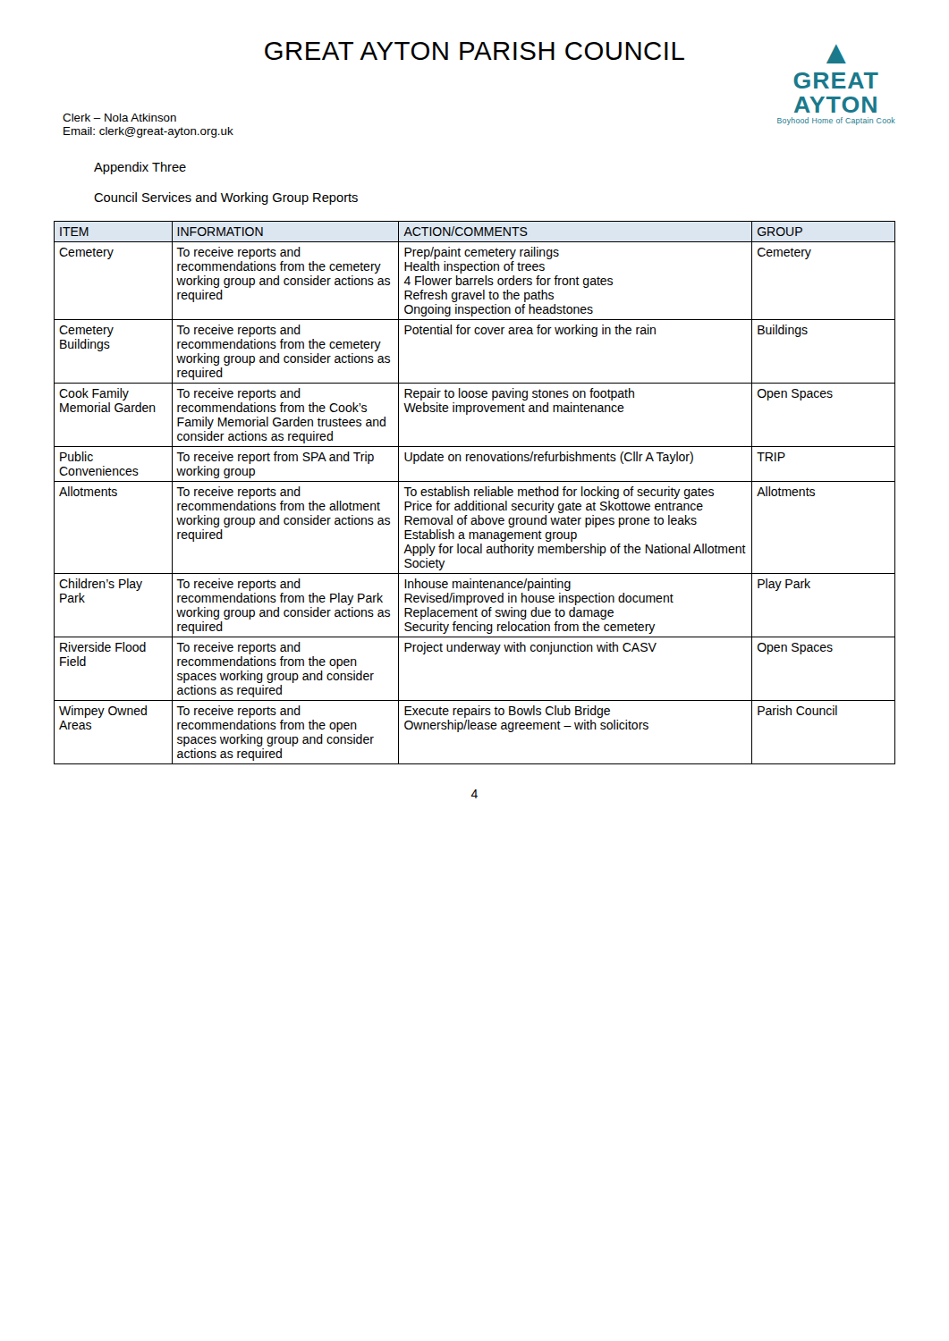GREAT AYTON PARISH COUNCIL
▲
GREAT
AYTON
Boyhood Home of Captain Cook
Clerk – Nola Atkinson
Email: clerk@great-ayton.org.uk
Appendix Three
Council Services and Working Group Reports
| ITEM | INFORMATION | ACTION/COMMENTS | GROUP |
| --- | --- | --- | --- |
| Cemetery | To receive reports and recommendations from the cemetery working group and consider actions as required | Prep/paint cemetery railings Health inspection of trees 4 Flower barrels orders for front gates Refresh gravel to the paths Ongoing inspection of headstones | Cemetery |
| Cemetery Buildings | To receive reports and recommendations from the cemetery working group and consider actions as required | Potential for cover area for working in the rain | Buildings |
| Cook Family Memorial Garden | To receive reports and recommendations from the Cook’s Family Memorial Garden trustees and consider actions as required | Repair to loose paving stones on footpath Website improvement and maintenance | Open Spaces |
| Public Conveniences | To receive report from SPA and Trip working group | Update on renovations/refurbishments (Cllr A Taylor) | TRIP |
| Allotments | To receive reports and recommendations from the allotment working group and consider actions as required | To establish reliable method for locking of security gates Price for additional security gate at Skottowe entrance Removal of above ground water pipes prone to leaks Establish a management group Apply for local authority membership of the National Allotment Society | Allotments |
| Children’s Play Park | To receive reports and recommendations from the Play Park working group and consider actions as required | Inhouse maintenance/painting Revised/improved in house inspection document Replacement of swing due to damage Security fencing relocation from the cemetery | Play Park |
| Riverside Flood Field | To receive reports and recommendations from the open spaces working group and consider actions as required | Project underway with conjunction with CASV | Open Spaces |
| Wimpey Owned Areas | To receive reports and recommendations from the open spaces working group and consider actions as required | Execute repairs to Bowls Club Bridge Ownership/lease agreement – with solicitors | Parish Council |
4